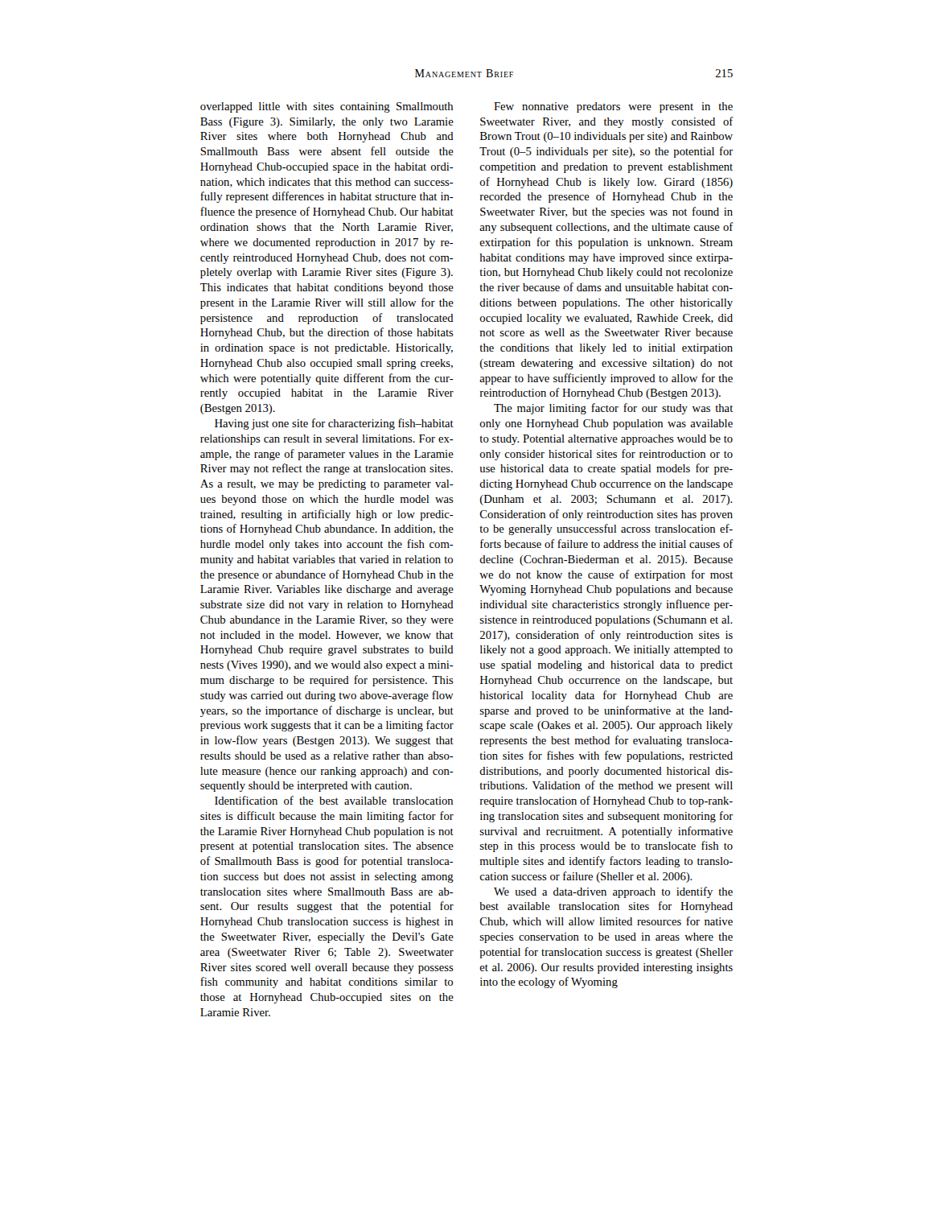Management Brief 215
overlapped little with sites containing Smallmouth Bass (Figure 3). Similarly, the only two Laramie River sites where both Hornyhead Chub and Smallmouth Bass were absent fell outside the Hornyhead Chub-occupied space in the habitat ordination, which indicates that this method can successfully represent differences in habitat structure that influence the presence of Hornyhead Chub. Our habitat ordination shows that the North Laramie River, where we documented reproduction in 2017 by recently reintroduced Hornyhead Chub, does not completely overlap with Laramie River sites (Figure 3). This indicates that habitat conditions beyond those present in the Laramie River will still allow for the persistence and reproduction of translocated Hornyhead Chub, but the direction of those habitats in ordination space is not predictable. Historically, Hornyhead Chub also occupied small spring creeks, which were potentially quite different from the currently occupied habitat in the Laramie River (Bestgen 2013).
Having just one site for characterizing fish–habitat relationships can result in several limitations. For example, the range of parameter values in the Laramie River may not reflect the range at translocation sites. As a result, we may be predicting to parameter values beyond those on which the hurdle model was trained, resulting in artificially high or low predictions of Hornyhead Chub abundance. In addition, the hurdle model only takes into account the fish community and habitat variables that varied in relation to the presence or abundance of Hornyhead Chub in the Laramie River. Variables like discharge and average substrate size did not vary in relation to Hornyhead Chub abundance in the Laramie River, so they were not included in the model. However, we know that Hornyhead Chub require gravel substrates to build nests (Vives 1990), and we would also expect a minimum discharge to be required for persistence. This study was carried out during two above-average flow years, so the importance of discharge is unclear, but previous work suggests that it can be a limiting factor in low-flow years (Bestgen 2013). We suggest that results should be used as a relative rather than absolute measure (hence our ranking approach) and consequently should be interpreted with caution.
Identification of the best available translocation sites is difficult because the main limiting factor for the Laramie River Hornyhead Chub population is not present at potential translocation sites. The absence of Smallmouth Bass is good for potential translocation success but does not assist in selecting among translocation sites where Smallmouth Bass are absent. Our results suggest that the potential for Hornyhead Chub translocation success is highest in the Sweetwater River, especially the Devil's Gate area (Sweetwater River 6; Table 2). Sweetwater River sites scored well overall because they possess fish community and habitat conditions similar to those at Hornyhead Chub-occupied sites on the Laramie River.
Few nonnative predators were present in the Sweetwater River, and they mostly consisted of Brown Trout (0–10 individuals per site) and Rainbow Trout (0–5 individuals per site), so the potential for competition and predation to prevent establishment of Hornyhead Chub is likely low. Girard (1856) recorded the presence of Hornyhead Chub in the Sweetwater River, but the species was not found in any subsequent collections, and the ultimate cause of extirpation for this population is unknown. Stream habitat conditions may have improved since extirpation, but Hornyhead Chub likely could not recolonize the river because of dams and unsuitable habitat conditions between populations. The other historically occupied locality we evaluated, Rawhide Creek, did not score as well as the Sweetwater River because the conditions that likely led to initial extirpation (stream dewatering and excessive siltation) do not appear to have sufficiently improved to allow for the reintroduction of Hornyhead Chub (Bestgen 2013).
The major limiting factor for our study was that only one Hornyhead Chub population was available to study. Potential alternative approaches would be to only consider historical sites for reintroduction or to use historical data to create spatial models for predicting Hornyhead Chub occurrence on the landscape (Dunham et al. 2003; Schumann et al. 2017). Consideration of only reintroduction sites has proven to be generally unsuccessful across translocation efforts because of failure to address the initial causes of decline (Cochran-Biederman et al. 2015). Because we do not know the cause of extirpation for most Wyoming Hornyhead Chub populations and because individual site characteristics strongly influence persistence in reintroduced populations (Schumann et al. 2017), consideration of only reintroduction sites is likely not a good approach. We initially attempted to use spatial modeling and historical data to predict Hornyhead Chub occurrence on the landscape, but historical locality data for Hornyhead Chub are sparse and proved to be uninformative at the landscape scale (Oakes et al. 2005). Our approach likely represents the best method for evaluating translocation sites for fishes with few populations, restricted distributions, and poorly documented historical distributions. Validation of the method we present will require translocation of Hornyhead Chub to top-ranking translocation sites and subsequent monitoring for survival and recruitment. A potentially informative step in this process would be to translocate fish to multiple sites and identify factors leading to translocation success or failure (Sheller et al. 2006).
We used a data-driven approach to identify the best available translocation sites for Hornyhead Chub, which will allow limited resources for native species conservation to be used in areas where the potential for translocation success is greatest (Sheller et al. 2006). Our results provided interesting insights into the ecology of Wyoming